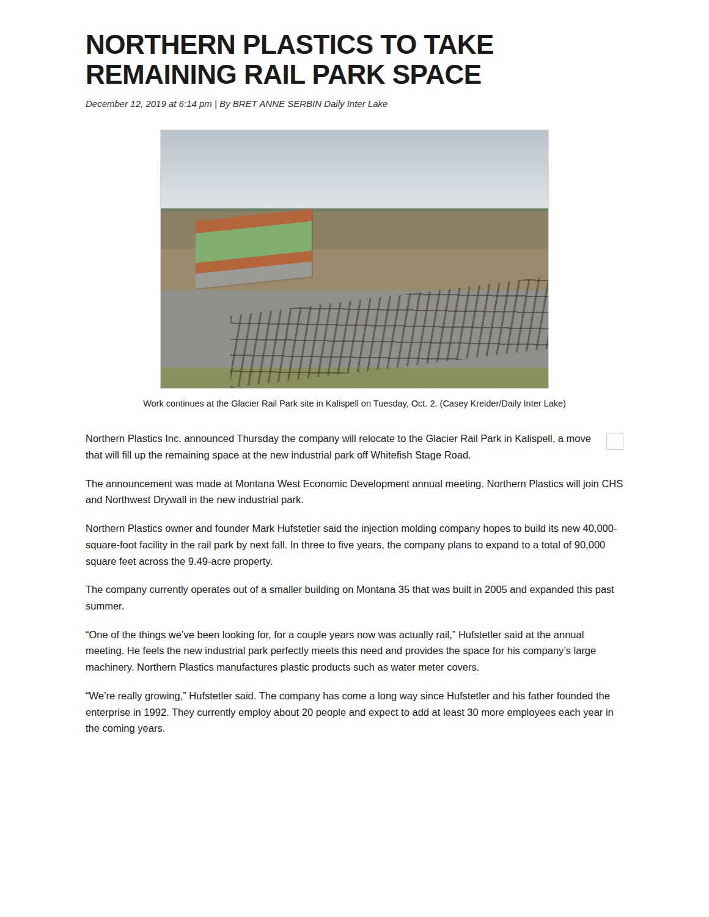Northern Plastics to take remaining rail park space
December 12, 2019 at 6:14 pm | By BRET ANNE SERBIN Daily Inter Lake
Work continues at the Glacier Rail Park site in Kalispell on Tuesday, Oct. 2. (Casey Kreider/Daily Inter Lake)
Northern Plastics Inc. announced Thursday the company will relocate to the Glacier Rail Park in Kalispell, a move that will fill up the remaining space at the new industrial park off Whitefish Stage Road.
The announcement was made at Montana West Economic Development annual meeting. Northern Plastics will join CHS and Northwest Drywall in the new industrial park.
Northern Plastics owner and founder Mark Hufstetler said the injection molding company hopes to build its new 40,000-square-foot facility in the rail park by next fall. In three to five years, the company plans to expand to a total of 90,000 square feet across the 9.49-acre property.
The company currently operates out of a smaller building on Montana 35 that was built in 2005 and expanded this past summer.
“One of the things we’ve been looking for, for a couple years now was actually rail,” Hufstetler said at the annual meeting. He feels the new industrial park perfectly meets this need and provides the space for his company’s large machinery. Northern Plastics manufactures plastic products such as water meter covers.
“We’re really growing,” Hufstetler said. The company has come a long way since Hufstetler and his father founded the enterprise in 1992. They currently employ about 20 people and expect to add at least 30 more employees each year in the coming years.